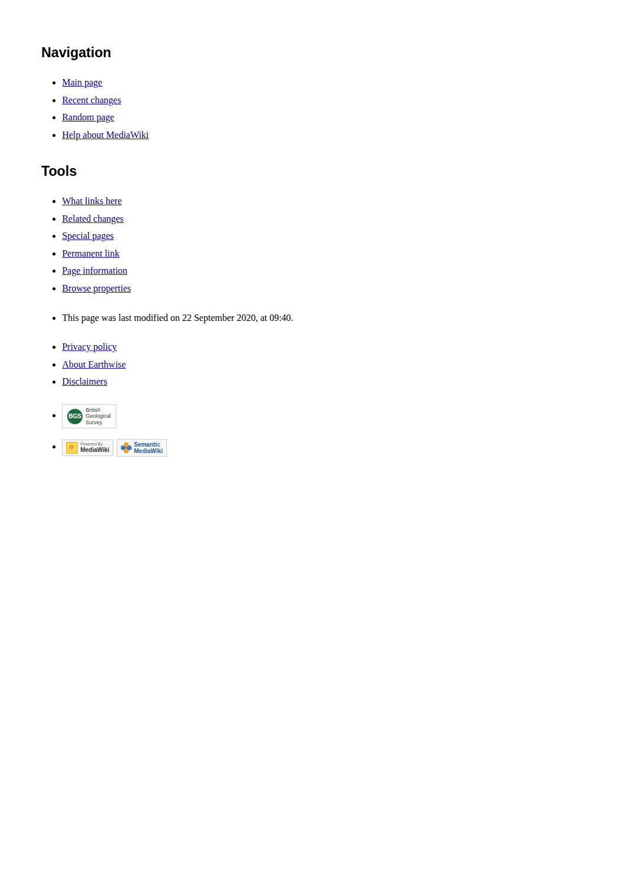Navigation
Main page
Recent changes
Random page
Help about MediaWiki
Tools
What links here
Related changes
Special pages
Permanent link
Page information
Browse properties
This page was last modified on 22 September 2020, at 09:40.
Privacy policy
About Earthwise
Disclaimers
BGS British
Geological
Survey
Powered By MediaWiki Semantic MediaWiki